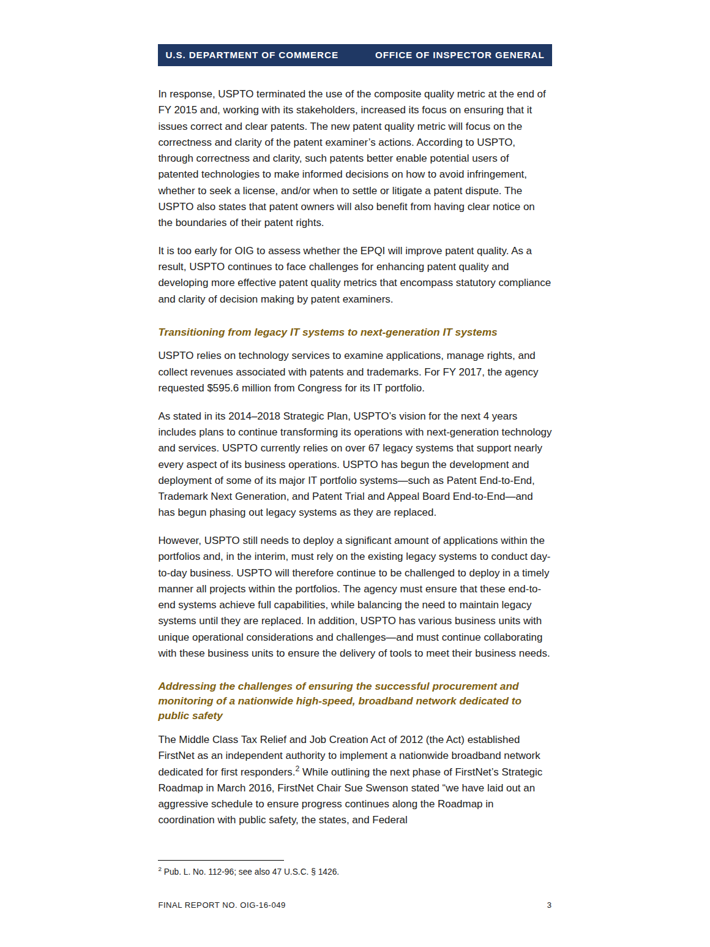U.S. DEPARTMENT OF COMMERCE OFFICE OF INSPECTOR GENERAL
In response, USPTO terminated the use of the composite quality metric at the end of FY 2015 and, working with its stakeholders, increased its focus on ensuring that it issues correct and clear patents. The new patent quality metric will focus on the correctness and clarity of the patent examiner’s actions. According to USPTO, through correctness and clarity, such patents better enable potential users of patented technologies to make informed decisions on how to avoid infringement, whether to seek a license, and/or when to settle or litigate a patent dispute. The USPTO also states that patent owners will also benefit from having clear notice on the boundaries of their patent rights.
It is too early for OIG to assess whether the EPQI will improve patent quality. As a result, USPTO continues to face challenges for enhancing patent quality and developing more effective patent quality metrics that encompass statutory compliance and clarity of decision making by patent examiners.
Transitioning from legacy IT systems to next-generation IT systems
USPTO relies on technology services to examine applications, manage rights, and collect revenues associated with patents and trademarks. For FY 2017, the agency requested $595.6 million from Congress for its IT portfolio.
As stated in its 2014–2018 Strategic Plan, USPTO’s vision for the next 4 years includes plans to continue transforming its operations with next-generation technology and services. USPTO currently relies on over 67 legacy systems that support nearly every aspect of its business operations. USPTO has begun the development and deployment of some of its major IT portfolio systems—such as Patent End-to-End, Trademark Next Generation, and Patent Trial and Appeal Board End-to-End—and has begun phasing out legacy systems as they are replaced.
However, USPTO still needs to deploy a significant amount of applications within the portfolios and, in the interim, must rely on the existing legacy systems to conduct day-to-day business. USPTO will therefore continue to be challenged to deploy in a timely manner all projects within the portfolios. The agency must ensure that these end-to-end systems achieve full capabilities, while balancing the need to maintain legacy systems until they are replaced. In addition, USPTO has various business units with unique operational considerations and challenges—and must continue collaborating with these business units to ensure the delivery of tools to meet their business needs.
Addressing the challenges of ensuring the successful procurement and monitoring of a nationwide high-speed, broadband network dedicated to public safety
The Middle Class Tax Relief and Job Creation Act of 2012 (the Act) established FirstNet as an independent authority to implement a nationwide broadband network dedicated for first responders.2 While outlining the next phase of FirstNet’s Strategic Roadmap in March 2016, FirstNet Chair Sue Swenson stated “we have laid out an aggressive schedule to ensure progress continues along the Roadmap in coordination with public safety, the states, and Federal
2 Pub. L. No. 112-96; see also 47 U.S.C. § 1426.
FINAL REPORT NO. OIG-16-049 3